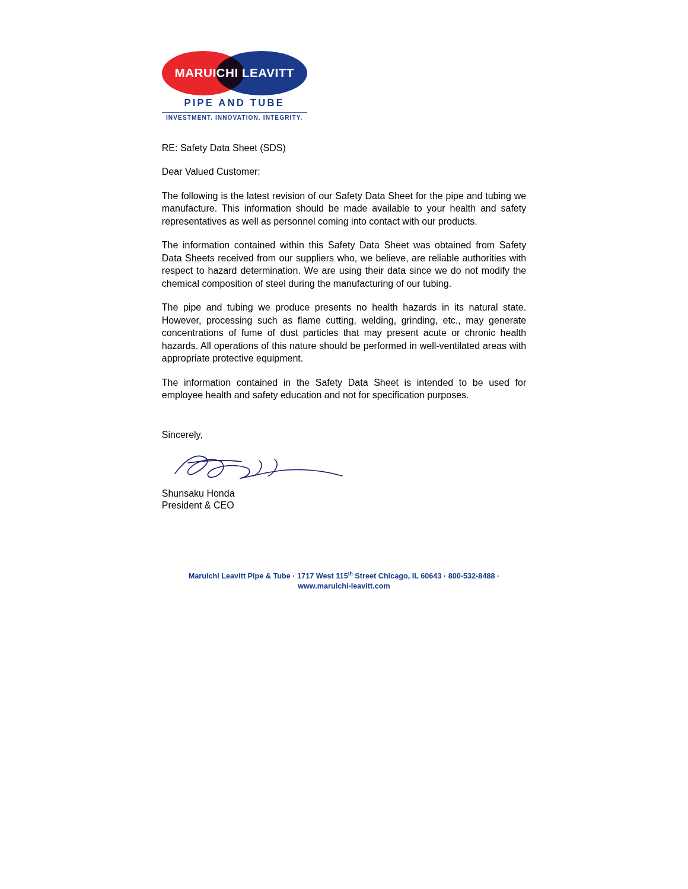MARUICHI LEAVITT
PIPE AND TUBE
INVESTMENT. INNOVATION. INTEGRITY.
RE: Safety Data Sheet (SDS)
Dear Valued Customer:
The following is the latest revision of our Safety Data Sheet for the pipe and tubing we manufacture. This information should be made available to your health and safety representatives as well as personnel coming into contact with our products.
The information contained within this Safety Data Sheet was obtained from Safety Data Sheets received from our suppliers who, we believe, are reliable authorities with respect to hazard determination. We are using their data since we do not modify the chemical composition of steel during the manufacturing of our tubing.
The pipe and tubing we produce presents no health hazards in its natural state. However, processing such as flame cutting, welding, grinding, etc., may generate concentrations of fume of dust particles that may present acute or chronic health hazards. All operations of this nature should be performed in well-ventilated areas with appropriate protective equipment.
The information contained in the Safety Data Sheet is intended to be used for employee health and safety education and not for specification purposes.
Sincerely,
Shunsaku Honda
President & CEO
Maruichi Leavitt Pipe & Tube · 1717 West 115th Street Chicago, IL 60643 · 800-532-8488 · www.maruichi-leavitt.com